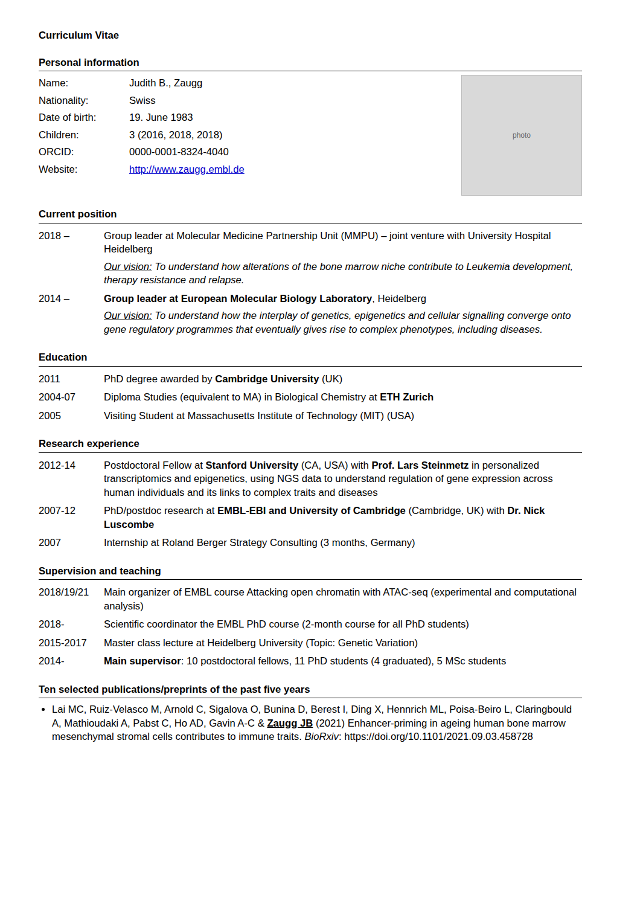Curriculum Vitae
Personal information
photo
| Name: | Judith B., Zaugg |
| Nationality: | Swiss |
| Date of birth: | 19. June 1983 |
| Children: | 3 (2016, 2018, 2018) |
| ORCID: | 0000-0001-8324-4040 |
| Website: | http://www.zaugg.embl.de |
Current position
| 2018 – | Group leader at Molecular Medicine Partnership Unit (MMPU) – joint venture with University Hospital Heidelberg Our vision: To understand how alterations of the bone marrow niche contribute to Leukemia development, therapy resistance and relapse. |
| 2014 – | Group leader at European Molecular Biology Laboratory , Heidelberg Our vision: To understand how the interplay of genetics, epigenetics and cellular signalling converge onto gene regulatory programmes that eventually gives rise to complex phenotypes, including diseases. |
Education
| 2011 | PhD degree awarded by Cambridge University (UK) |
| 2004-07 | Diploma Studies (equivalent to MA) in Biological Chemistry at ETH Zurich |
| 2005 | Visiting Student at Massachusetts Institute of Technology (MIT) (USA) |
Research experience
| 2012-14 | Postdoctoral Fellow at Stanford University (CA, USA) with Prof. Lars Steinmetz in personalized transcriptomics and epigenetics, using NGS data to understand regulation of gene expression across human individuals and its links to complex traits and diseases |
| 2007-12 | PhD/postdoc research at EMBL-EBI and University of Cambridge (Cambridge, UK) with Dr. Nick Luscombe |
| 2007 | Internship at Roland Berger Strategy Consulting (3 months, Germany) |
Supervision and teaching
| 2018/19/21 | Main organizer of EMBL course Attacking open chromatin with ATAC-seq (experimental and computational analysis) |
| 2018- | Scientific coordinator the EMBL PhD course (2-month course for all PhD students) |
| 2015-2017 | Master class lecture at Heidelberg University (Topic: Genetic Variation) |
| 2014- | Main supervisor : 10 postdoctoral fellows, 11 PhD students (4 graduated), 5 MSc students |
Ten selected publications/preprints of the past five years
Lai MC, Ruiz-Velasco M, Arnold C, Sigalova O, Bunina D, Berest I, Ding X, Hennrich ML, Poisa-Beiro L, Claringbould A, Mathioudaki A, Pabst C, Ho AD, Gavin A-C & Zaugg JB (2021) Enhancer-priming in ageing human bone marrow mesenchymal stromal cells contributes to immune traits. BioRxiv: https://doi.org/10.1101/2021.09.03.458728